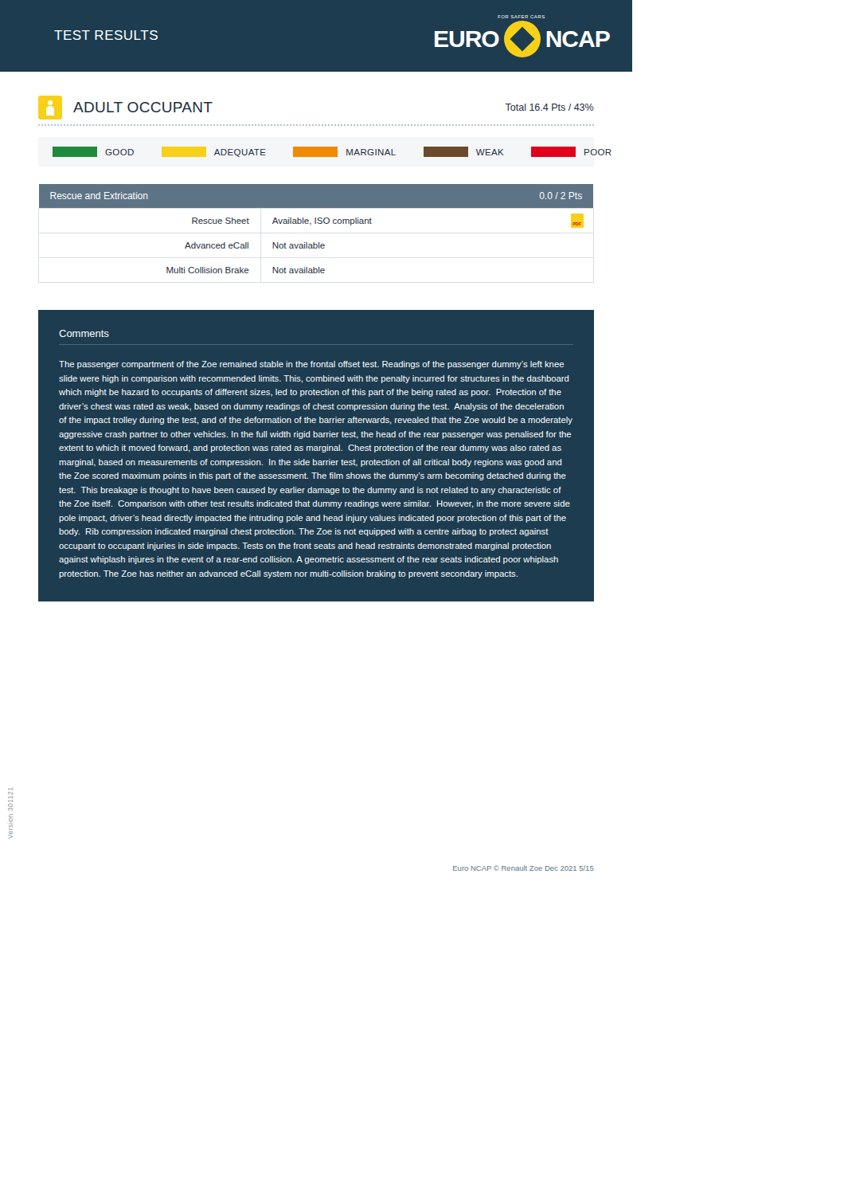TEST RESULTS
FOR SAFER CARS
EURO NCAP
ADULT OCCUPANT
Total 16.4 Pts / 43%
GOOD
ADEQUATE
MARGINAL
WEAK
POOR
| Rescue and Extrication | 0.0 / 2 Pts |
| --- | --- |
| Rescue Sheet | Available, ISO compliant PDF |
| Advanced eCall | Not available |
| Multi Collision Brake | Not available |
Comments
The passenger compartment of the Zoe remained stable in the frontal offset test. Readings of the passenger dummy’s left knee slide were high in comparison with recommended limits. This, combined with the penalty incurred for structures in the dashboard which might be hazard to occupants of different sizes, led to protection of this part of the being rated as poor. Protection of the driver’s chest was rated as weak, based on dummy readings of chest compression during the test. Analysis of the deceleration of the impact trolley during the test, and of the deformation of the barrier afterwards, revealed that the Zoe would be a moderately aggressive crash partner to other vehicles. In the full width rigid barrier test, the head of the rear passenger was penalised for the extent to which it moved forward, and protection was rated as marginal. Chest protection of the rear dummy was also rated as marginal, based on measurements of compression. In the side barrier test, protection of all critical body regions was good and the Zoe scored maximum points in this part of the assessment. The film shows the dummy’s arm becoming detached during the test. This breakage is thought to have been caused by earlier damage to the dummy and is not related to any characteristic of the Zoe itself. Comparison with other test results indicated that dummy readings were similar. However, in the more severe side pole impact, driver’s head directly impacted the intruding pole and head injury values indicated poor protection of this part of the body. Rib compression indicated marginal chest protection. The Zoe is not equipped with a centre airbag to protect against occupant to occupant injuries in side impacts. Tests on the front seats and head restraints demonstrated marginal protection against whiplash injures in the event of a rear-end collision. A geometric assessment of the rear seats indicated poor whiplash protection. The Zoe has neither an advanced eCall system nor multi-collision braking to prevent secondary impacts.
Version 301121
Euro NCAP © Renault Zoe Dec 2021 5/15